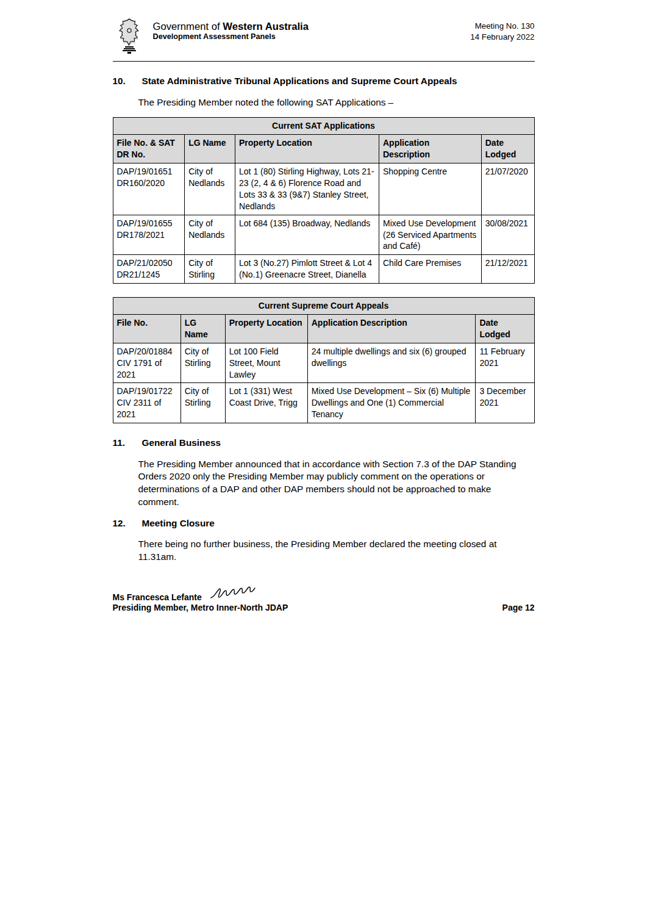Government of Western Australia
Development Assessment Panels
Meeting No. 130
14 February 2022
10.
State Administrative Tribunal Applications and Supreme Court Appeals
The Presiding Member noted the following SAT Applications –
Current SAT Applications
| File No. & SAT DR No. | LG Name | Property Location | Application Description | Date Lodged |
| --- | --- | --- | --- | --- |
| DAP/19/01651 DR160/2020 | City of Nedlands | Lot 1 (80) Stirling Highway, Lots 21-23 (2, 4 & 6) Florence Road and Lots 33 & 33 (9&7) Stanley Street, Nedlands | Shopping Centre | 21/07/2020 |
| DAP/19/01655 DR178/2021 | City of Nedlands | Lot 684 (135) Broadway, Nedlands | Mixed Use Development (26 Serviced Apartments and Café) | 30/08/2021 |
| DAP/21/02050 DR21/1245 | City of Stirling | Lot 3 (No.27) Pimlott Street & Lot 4 (No.1) Greenacre Street, Dianella | Child Care Premises | 21/12/2021 |
Current Supreme Court Appeals
| File No. | LG Name | Property Location | Application Description | Date Lodged |
| --- | --- | --- | --- | --- |
| DAP/20/01884 CIV 1791 of 2021 | City of Stirling | Lot 100 Field Street, Mount Lawley | 24 multiple dwellings and six (6) grouped dwellings | 11 February 2021 |
| DAP/19/01722 CIV 2311 of 2021 | City of Stirling | Lot 1 (331) West Coast Drive, Trigg | Mixed Use Development – Six (6) Multiple Dwellings and One (1) Commercial Tenancy | 3 December 2021 |
11.
General Business
The Presiding Member announced that in accordance with Section 7.3 of the DAP Standing Orders 2020 only the Presiding Member may publicly comment on the operations or determinations of a DAP and other DAP members should not be approached to make comment.
12.
Meeting Closure
There being no further business, the Presiding Member declared the meeting closed at 11.31am.
Ms Francesca Lefante
Presiding Member, Metro Inner-North JDAP
Page 12